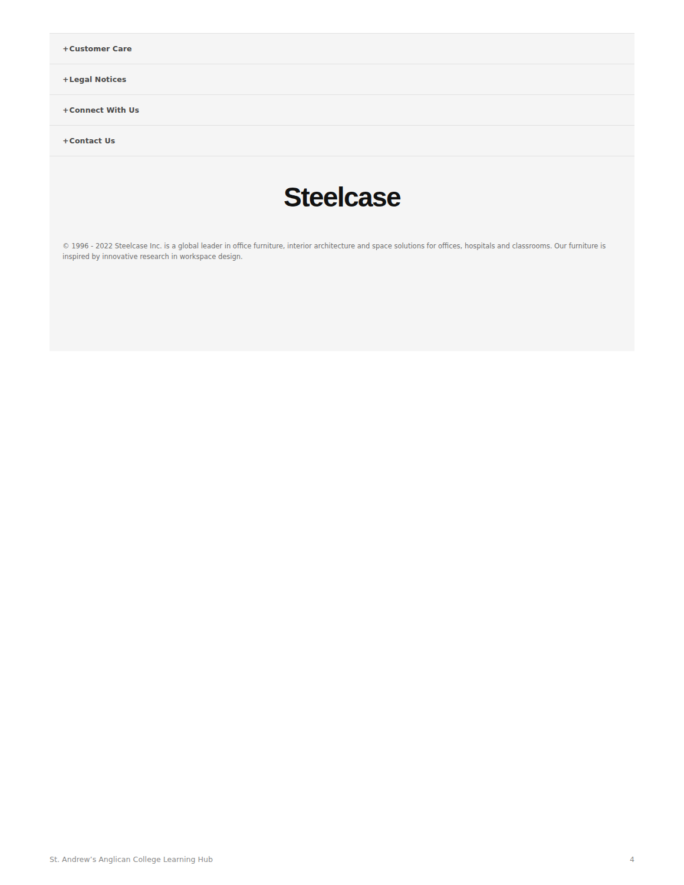+Customer Care
+Legal Notices
+Connect With Us
+Contact Us
Steelcase
© 1996 - 2022 Steelcase Inc. is a global leader in office furniture, interior architecture and space solutions for offices, hospitals and classrooms. Our furniture is inspired by innovative research in workspace design.
St. Andrew’s Anglican College Learning Hub 4